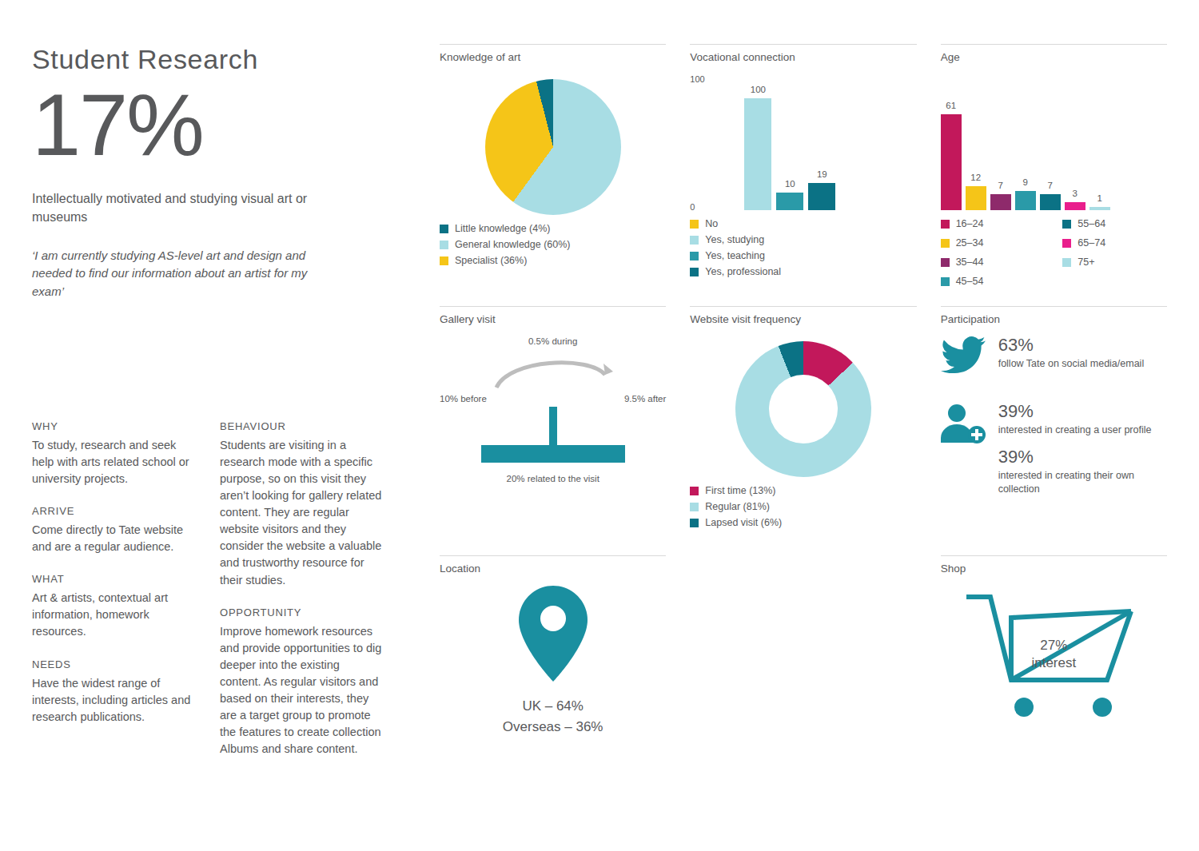Student Research
17%
Intellectually motivated and studying visual art or museums
‘I am currently studying AS-level art and design and needed to find our information about an artist for my exam’
Why
To study, research and seek help with arts related school or university projects.
Arrive
Come directly to Tate website and are a regular audience.
What
Art & artists, contextual art information, homework resources.
Needs
Have the widest range of interests, including articles and research publications.
Behaviour
Students are visiting in a research mode with a specific purpose, so on this visit they aren’t looking for gallery related content. They are regular website visitors and they consider the website a valuable and trustworthy resource for their studies.
Opportunity
Improve homework resources and provide opportunities to dig deeper into the existing content. As regular visitors and based on their interests, they are a target group to promote the features to create collection Albums and share content.
Knowledge of art
Little knowledge (4%)
General knowledge (60%)
Specialist (36%)
Vocational connection
100 0
100
10
19
No
Yes, studying
Yes, teaching
Yes, professional
Age
61
12
7
9
7
3
1
16–24
55–64
25–34
65–74
35–44
75+
45–54
Gallery visit
0.5% during 10% before 9.5% after
20% related to the visit
Website visit frequency
First time (13%)
Regular (81%)
Lapsed visit (6%)
Participation
63%
follow Tate on social media/email
39%
interested in creating a user profile
39%
interested in creating their own collection
Location
UK – 64%
Overseas – 36%
Shop
27%
interest